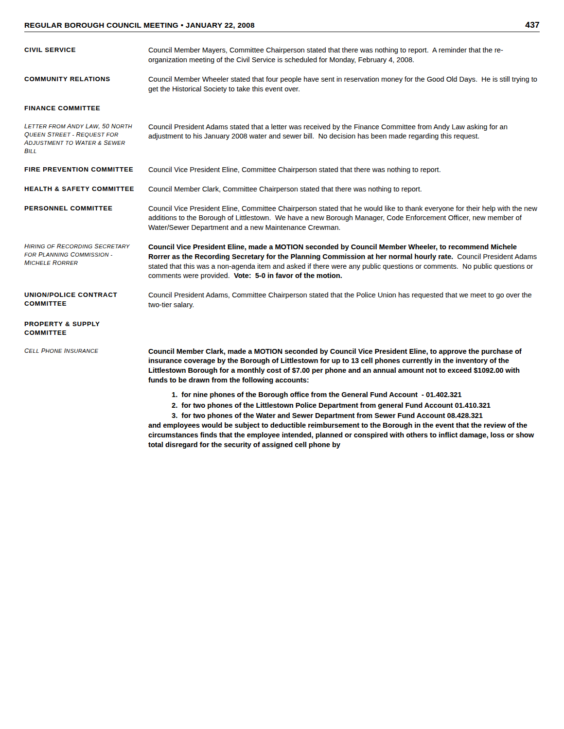REGULAR BOROUGH COUNCIL MEETING • JANUARY 22, 2008 437
CIVIL SERVICE
Council Member Mayers, Committee Chairperson stated that there was nothing to report. A reminder that the re-organization meeting of the Civil Service is scheduled for Monday, February 4, 2008.
COMMUNITY RELATIONS
Council Member Wheeler stated that four people have sent in reservation money for the Good Old Days. He is still trying to get the Historical Society to take this event over.
FINANCE COMMITTEE
LETTER FROM ANDY LAW, 50 NORTH QUEEN STREET - REQUEST FOR ADJUSTMENT TO WATER & SEWER BILL
Council President Adams stated that a letter was received by the Finance Committee from Andy Law asking for an adjustment to his January 2008 water and sewer bill. No decision has been made regarding this request.
FIRE PREVENTION COMMITTEE
Council Vice President Eline, Committee Chairperson stated that there was nothing to report.
HEALTH & SAFETY COMMITTEE
Council Member Clark, Committee Chairperson stated that there was nothing to report.
PERSONNEL COMMITTEE
Council Vice President Eline, Committee Chairperson stated that he would like to thank everyone for their help with the new additions to the Borough of Littlestown. We have a new Borough Manager, Code Enforcement Officer, new member of Water/Sewer Department and a new Maintenance Crewman.
HIRING OF RECORDING SECRETARY FOR PLANNING COMMISSION - MICHELE RORRER
Council Vice President Eline, made a MOTION seconded by Council Member Wheeler, to recommend Michele Rorrer as the Recording Secretary for the Planning Commission at her normal hourly rate. Council President Adams stated that this was a non-agenda item and asked if there were any public questions or comments. No public questions or comments were provided. Vote: 5-0 in favor of the motion.
UNION/POLICE CONTRACT COMMITTEE
Council President Adams, Committee Chairperson stated that the Police Union has requested that we meet to go over the two-tier salary.
PROPERTY & SUPPLY COMMITTEE
CELL PHONE INSURANCE
Council Member Clark, made a MOTION seconded by Council Vice President Eline, to approve the purchase of insurance coverage by the Borough of Littlestown for up to 13 cell phones currently in the inventory of the Littlestown Borough for a monthly cost of $7.00 per phone and an annual amount not to exceed $1092.00 with funds to be drawn from the following accounts:
1. for nine phones of the Borough office from the General Fund Account - 01.402.321
2. for two phones of the Littlestown Police Department from general Fund Account 01.410.321
3. for two phones of the Water and Sewer Department from Sewer Fund Account 08.428.321
and employees would be subject to deductible reimbursement to the Borough in the event that the review of the circumstances finds that the employee intended, planned or conspired with others to inflict damage, loss or show total disregard for the security of assigned cell phone by